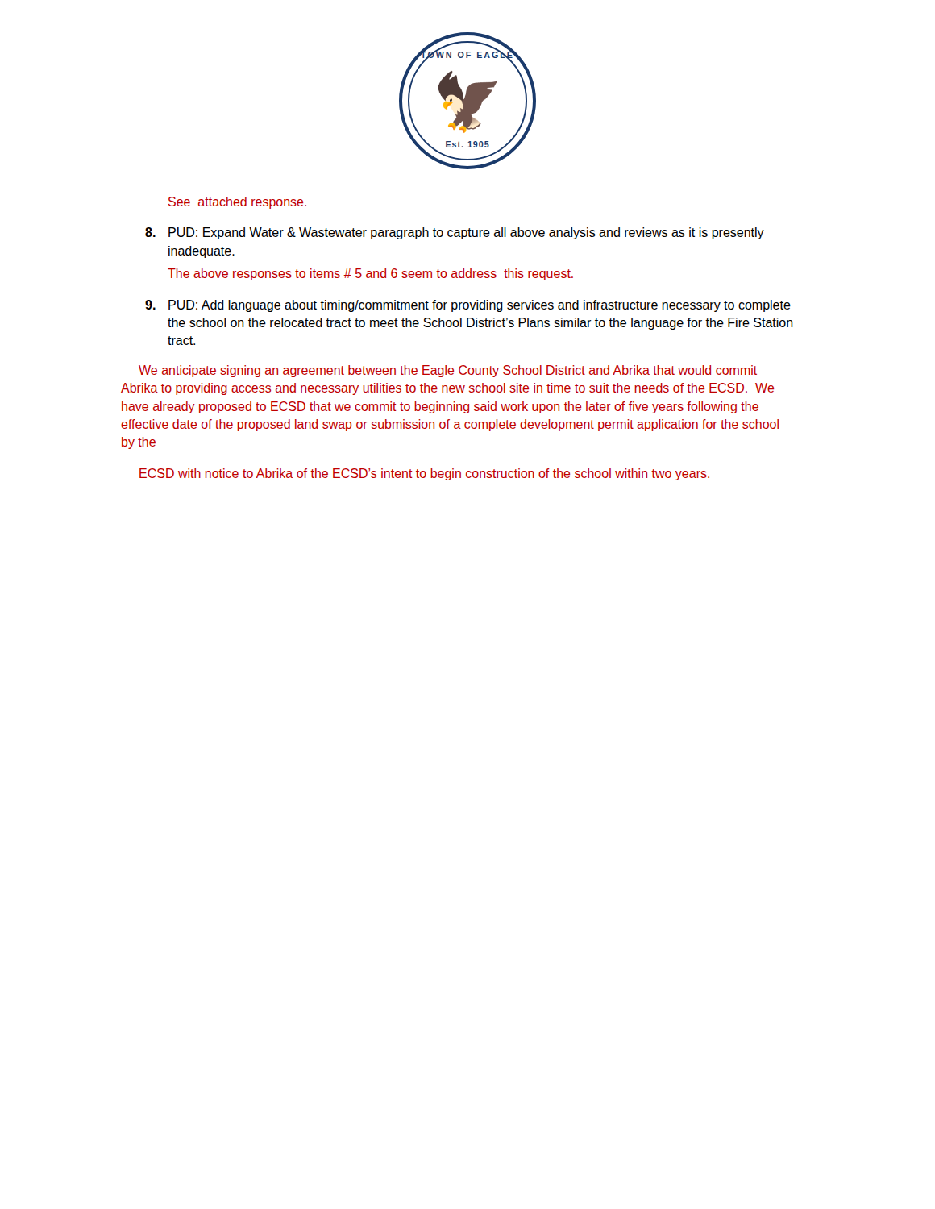TOWN OF EAGLE
🦅
Est. 1905
See attached response.
PUD: Expand Water & Wastewater paragraph to capture all above analysis and reviews as it is presently inadequate.
The above responses to items # 5 and 6 seem to address this request.
PUD: Add language about timing/commitment for providing services and infrastructure necessary to complete the school on the relocated tract to meet the School District’s Plans similar to the language for the Fire Station tract.
We anticipate signing an agreement between the Eagle County School District and Abrika that would commit Abrika to providing access and necessary utilities to the new school site in time to suit the needs of the ECSD. We have already proposed to ECSD that we commit to beginning said work upon the later of five years following the effective date of the proposed land swap or submission of a complete development permit application for the school by the
ECSD with notice to Abrika of the ECSD’s intent to begin construction of the school within two years.